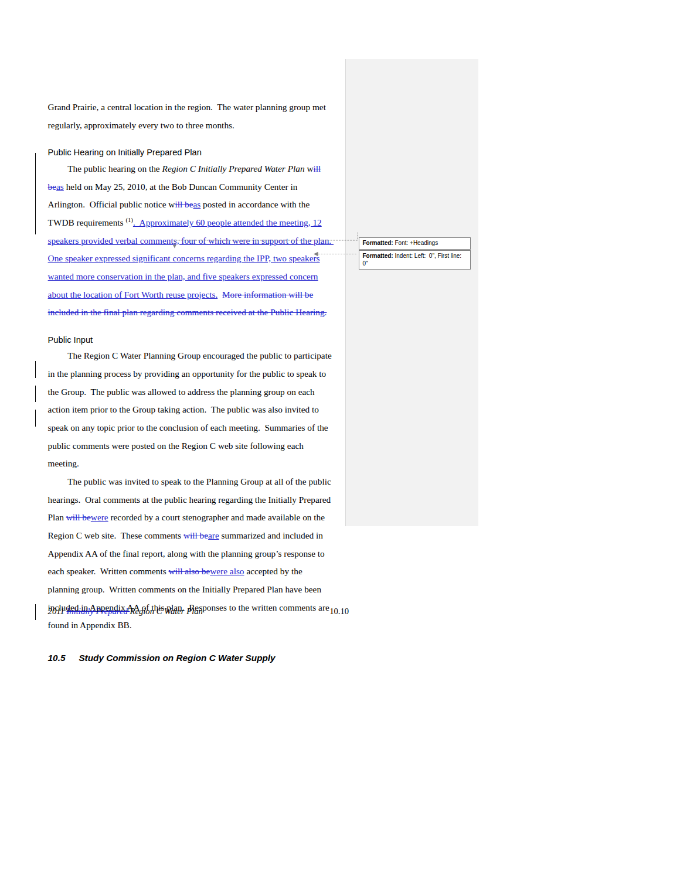Grand Prairie, a central location in the region. The water planning group met regularly, approximately every two to three months.
Public Hearing on Initially Prepared Plan
The public hearing on the Region C Initially Prepared Water Plan will be as held on May 25, 2010, at the Bob Duncan Community Center in Arlington. Official public notice will be as posted in accordance with the TWDB requirements (1). Approximately 60 people attended the meeting, 12 speakers provided verbal comments, four of which were in support of the plan. One speaker expressed significant concerns regarding the IPP, two speakers wanted more conservation in the plan, and five speakers expressed concern about the location of Fort Worth reuse projects. More information will be included in the final plan regarding comments received at the Public Hearing.
Public Input
The Region C Water Planning Group encouraged the public to participate in the planning process by providing an opportunity for the public to speak to the Group. The public was allowed to address the planning group on each action item prior to the Group taking action. The public was also invited to speak on any topic prior to the conclusion of each meeting. Summaries of the public comments were posted on the Region C web site following each meeting.
The public was invited to speak to the Planning Group at all of the public hearings. Oral comments at the public hearing regarding the Initially Prepared Plan will be were recorded by a court stenographer and made available on the Region C web site. These comments will be are summarized and included in Appendix AA of the final report, along with the planning group’s response to each speaker. Written comments will also be were also accepted by the planning group. Written comments on the Initially Prepared Plan have been included in Appendix AA of this plan. Responses to the written comments are found in Appendix BB.
10.5 Study Commission on Region C Water Supply
Formatted: Font: +Headings
Formatted: Indent: Left: 0", First line: 0"
10.10 2011 Initially Prepared Region C Water Plan